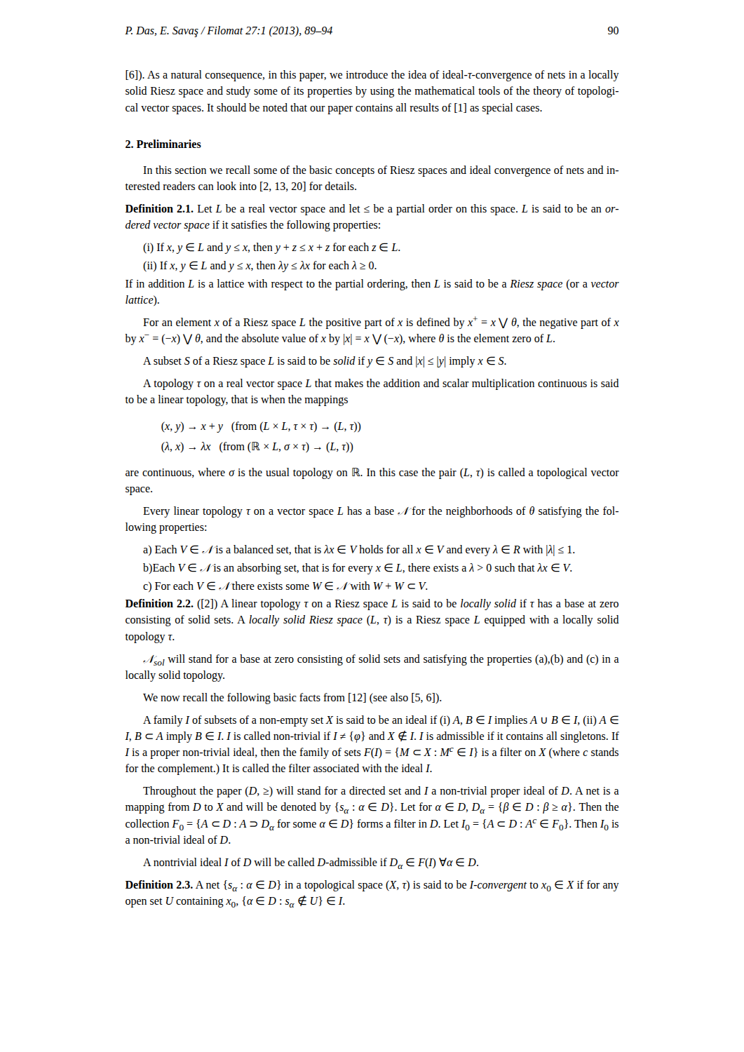P. Das, E. Savaş / Filomat 27:1 (2013), 89–94 90
[6]). As a natural consequence, in this paper, we introduce the idea of ideal-τ-convergence of nets in a locally solid Riesz space and study some of its properties by using the mathematical tools of the theory of topological vector spaces. It should be noted that our paper contains all results of [1] as special cases.
2. Preliminaries
In this section we recall some of the basic concepts of Riesz spaces and ideal convergence of nets and interested readers can look into [2, 13, 20] for details.
Definition 2.1. Let L be a real vector space and let ≤ be a partial order on this space. L is said to be an ordered vector space if it satisfies the following properties:
(i) If x, y ∈ L and y ≤ x, then y + z ≤ x + z for each z ∈ L.
(ii) If x, y ∈ L and y ≤ x, then λy ≤ λx for each λ ≥ 0.
If in addition L is a lattice with respect to the partial ordering, then L is said to be a Riesz space (or a vector lattice).
For an element x of a Riesz space L the positive part of x is defined by x+ = x ⋁ θ, the negative part of x by x− = (−x) ⋁ θ, and the absolute value of x by |x| = x ⋁ (−x), where θ is the element zero of L.
A subset S of a Riesz space L is said to be solid if y ∈ S and |x| ≤ |y| imply x ∈ S.
A topology τ on a real vector space L that makes the addition and scalar multiplication continuous is said to be a linear topology, that is when the mappings
(x, y) → x + y (from (L × L, τ × τ) → (L, τ))
(λ, x) → λx (from (ℝ × L, σ × τ) → (L, τ))
are continuous, where σ is the usual topology on ℝ. In this case the pair (L, τ) is called a topological vector space.
Every linear topology τ on a vector space L has a base 𝒩 for the neighborhoods of θ satisfying the following properties:
a) Each V ∈ 𝒩 is a balanced set, that is λx ∈ V holds for all x ∈ V and every λ ∈ R with |λ| ≤ 1.
b)Each V ∈ 𝒩 is an absorbing set, that is for every x ∈ L, there exists a λ > 0 such that λx ∈ V.
c) For each V ∈ 𝒩 there exists some W ∈ 𝒩 with W + W ⊂ V.
Definition 2.2. ([2]) A linear topology τ on a Riesz space L is said to be locally solid if τ has a base at zero consisting of solid sets. A locally solid Riesz space (L, τ) is a Riesz space L equipped with a locally solid topology τ.
𝒩sol will stand for a base at zero consisting of solid sets and satisfying the properties (a),(b) and (c) in a locally solid topology.
We now recall the following basic facts from [12] (see also [5, 6]).
A family I of subsets of a non-empty set X is said to be an ideal if (i) A, B ∈ I implies A ∪ B ∈ I, (ii) A ∈ I, B ⊂ A imply B ∈ I. I is called non-trivial if I ≠ {φ} and X ∉ I. I is admissible if it contains all singletons. If I is a proper non-trivial ideal, then the family of sets F(I) = {M ⊂ X : Mc ∈ I} is a filter on X (where c stands for the complement.) It is called the filter associated with the ideal I.
Throughout the paper (D, ≥) will stand for a directed set and I a non-trivial proper ideal of D. A net is a mapping from D to X and will be denoted by {sα : α ∈ D}. Let for α ∈ D, Dα = {β ∈ D : β ≥ α}. Then the collection F0 = {A ⊂ D : A ⊃ Dα for some α ∈ D} forms a filter in D. Let I0 = {A ⊂ D : Ac ∈ F0}. Then I0 is a non-trivial ideal of D.
A nontrivial ideal I of D will be called D-admissible if Dα ∈ F(I) ∀α ∈ D.
Definition 2.3. A net {sα : α ∈ D} in a topological space (X, τ) is said to be I-convergent to x0 ∈ X if for any open set U containing x0, {α ∈ D : sα ∉ U} ∈ I.